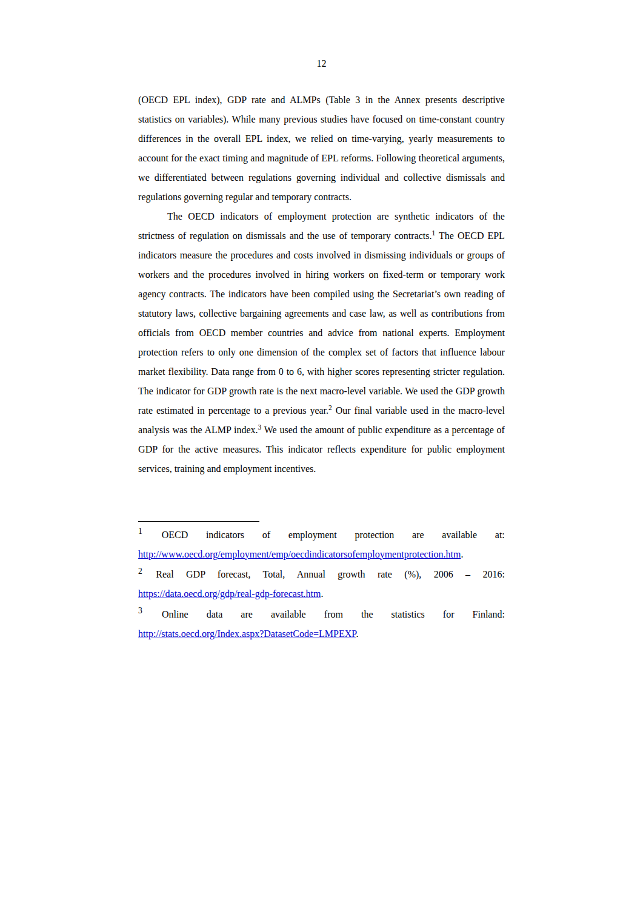12
(OECD EPL index), GDP rate and ALMPs (Table 3 in the Annex presents descriptive statistics on variables). While many previous studies have focused on time-constant country differences in the overall EPL index, we relied on time-varying, yearly measurements to account for the exact timing and magnitude of EPL reforms. Following theoretical arguments, we differentiated between regulations governing individual and collective dismissals and regulations governing regular and temporary contracts.
The OECD indicators of employment protection are synthetic indicators of the strictness of regulation on dismissals and the use of temporary contracts.1 The OECD EPL indicators measure the procedures and costs involved in dismissing individuals or groups of workers and the procedures involved in hiring workers on fixed-term or temporary work agency contracts. The indicators have been compiled using the Secretariat’s own reading of statutory laws, collective bargaining agreements and case law, as well as contributions from officials from OECD member countries and advice from national experts. Employment protection refers to only one dimension of the complex set of factors that influence labour market flexibility. Data range from 0 to 6, with higher scores representing stricter regulation. The indicator for GDP growth rate is the next macro-level variable. We used the GDP growth rate estimated in percentage to a previous year.2 Our final variable used in the macro-level analysis was the ALMP index.3 We used the amount of public expenditure as a percentage of GDP for the active measures. This indicator reflects expenditure for public employment services, training and employment incentives.
1 OECD indicators of employment protection are available at: http://www.oecd.org/employment/emp/oecdindicatorsofemploymentprotection.htm.
2 Real GDP forecast, Total, Annual growth rate (%), 2006 – 2016: https://data.oecd.org/gdp/real-gdp-forecast.htm.
3 Online data are available from the statistics for Finland: http://stats.oecd.org/Index.aspx?DatasetCode=LMPEXP.